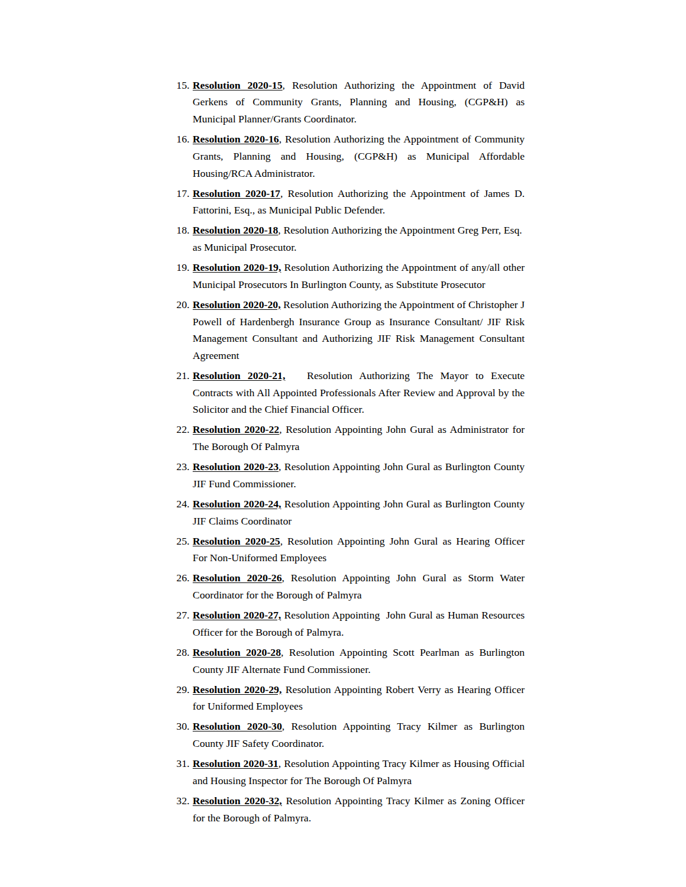Resolution 2020-15, Resolution Authorizing the Appointment of David Gerkens of Community Grants, Planning and Housing, (CGP&H) as Municipal Planner/Grants Coordinator.
Resolution 2020-16, Resolution Authorizing the Appointment of Community Grants, Planning and Housing, (CGP&H) as Municipal Affordable Housing/RCA Administrator.
Resolution 2020-17, Resolution Authorizing the Appointment of James D. Fattorini, Esq., as Municipal Public Defender.
Resolution 2020-18, Resolution Authorizing the Appointment Greg Perr, Esq. as Municipal Prosecutor.
Resolution 2020-19, Resolution Authorizing the Appointment of any/all other Municipal Prosecutors In Burlington County, as Substitute Prosecutor
Resolution 2020-20, Resolution Authorizing the Appointment of Christopher J Powell of Hardenbergh Insurance Group as Insurance Consultant/ JIF Risk Management Consultant and Authorizing JIF Risk Management Consultant Agreement
Resolution 2020-21, Resolution Authorizing The Mayor to Execute Contracts with All Appointed Professionals After Review and Approval by the Solicitor and the Chief Financial Officer.
Resolution 2020-22, Resolution Appointing John Gural as Administrator for The Borough Of Palmyra
Resolution 2020-23, Resolution Appointing John Gural as Burlington County JIF Fund Commissioner.
Resolution 2020-24, Resolution Appointing John Gural as Burlington County JIF Claims Coordinator
Resolution 2020-25, Resolution Appointing John Gural as Hearing Officer For Non-Uniformed Employees
Resolution 2020-26, Resolution Appointing John Gural as Storm Water Coordinator for the Borough of Palmyra
Resolution 2020-27, Resolution Appointing John Gural as Human Resources Officer for the Borough of Palmyra.
Resolution 2020-28, Resolution Appointing Scott Pearlman as Burlington County JIF Alternate Fund Commissioner.
Resolution 2020-29, Resolution Appointing Robert Verry as Hearing Officer for Uniformed Employees
Resolution 2020-30, Resolution Appointing Tracy Kilmer as Burlington County JIF Safety Coordinator.
Resolution 2020-31, Resolution Appointing Tracy Kilmer as Housing Official and Housing Inspector for The Borough Of Palmyra
Resolution 2020-32, Resolution Appointing Tracy Kilmer as Zoning Officer for the Borough of Palmyra.